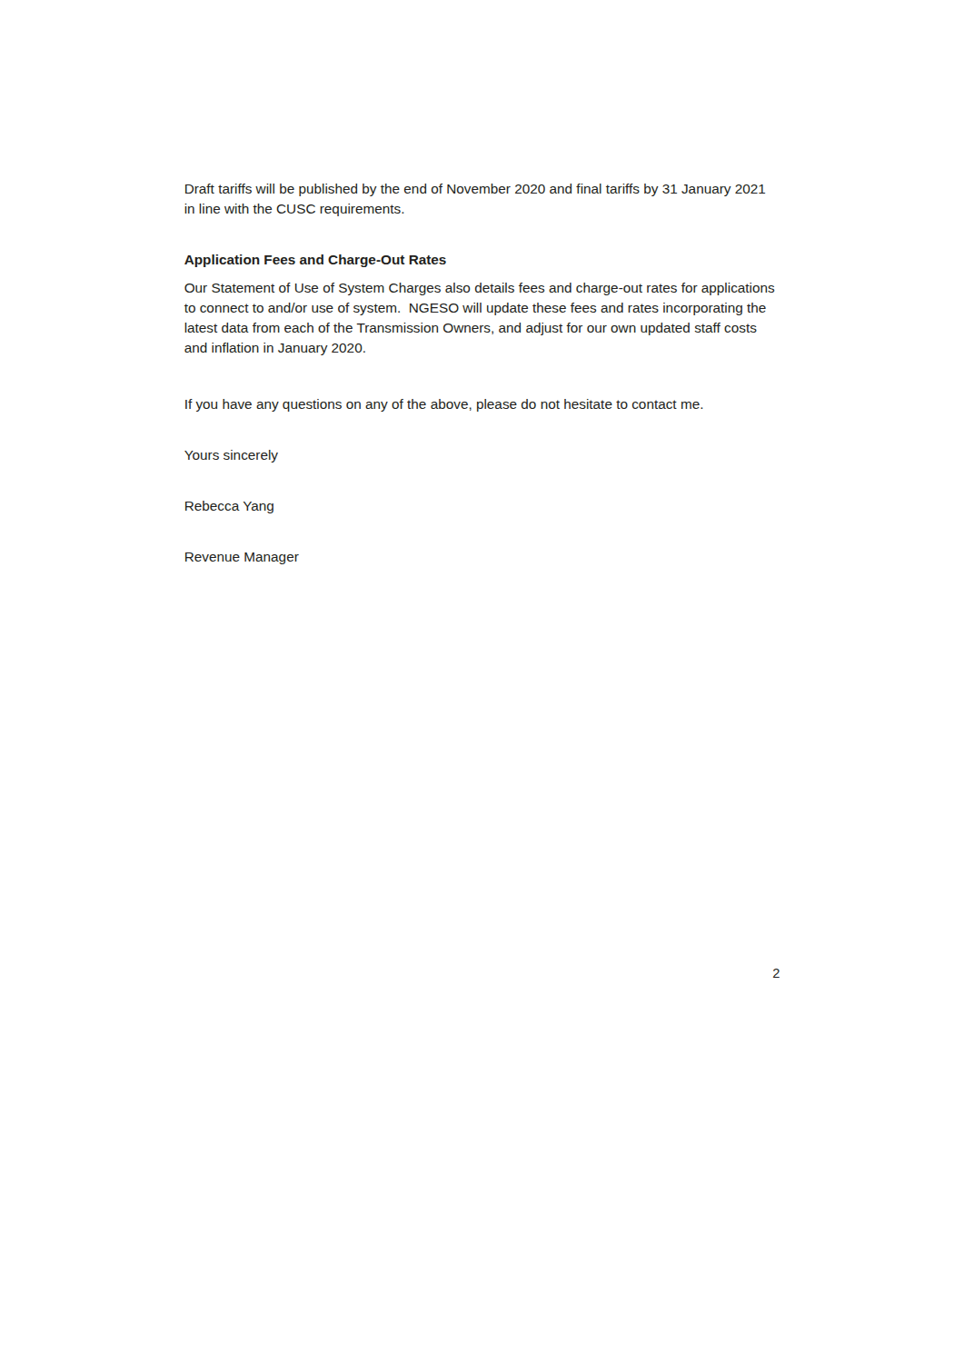Draft tariffs will be published by the end of November 2020 and final tariffs by 31 January 2021 in line with the CUSC requirements.
Application Fees and Charge-Out Rates
Our Statement of Use of System Charges also details fees and charge-out rates for applications to connect to and/or use of system. NGESO will update these fees and rates incorporating the latest data from each of the Transmission Owners, and adjust for our own updated staff costs and inflation in January 2020.
If you have any questions on any of the above, please do not hesitate to contact me.
Yours sincerely
Rebecca Yang
Revenue Manager
2